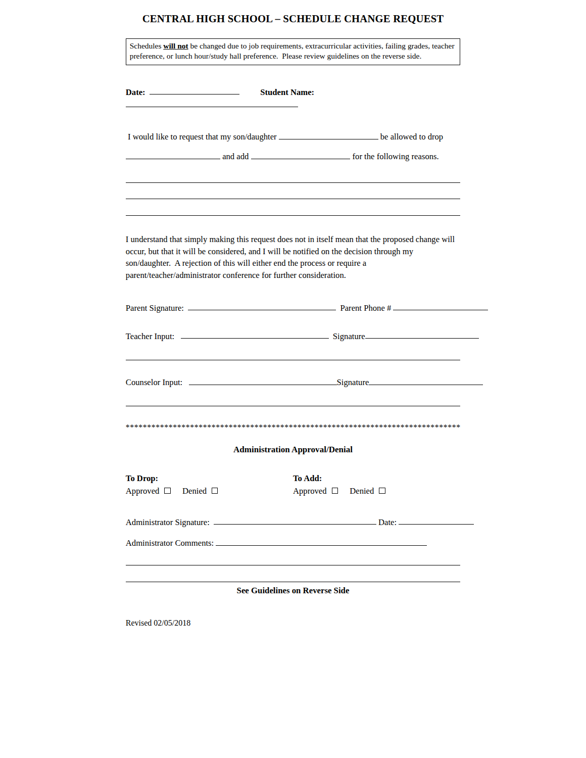CENTRAL HIGH SCHOOL – SCHEDULE CHANGE REQUEST
Schedules will not be changed due to job requirements, extracurricular activities, failing grades, teacher preference, or lunch hour/study hall preference. Please review guidelines on the reverse side.
Date: Student Name:
I would like to request that my son/daughter be allowed to drop and add for the following reasons.
I understand that simply making this request does not in itself mean that the proposed change will occur, but that it will be considered, and I will be notified on the decision through my son/daughter. A rejection of this will either end the process or require a parent/teacher/administrator conference for further consideration.
Parent Signature: Parent Phone #
Teacher Input: Signature
Counselor Input: Signature
***********************************************************************************************************
Administration Approval/Denial
To Drop:
Approved Denied
To Add:
Approved Denied
Administrator Signature: Date:
Administrator Comments:
See Guidelines on Reverse Side
Revised 02/05/2018